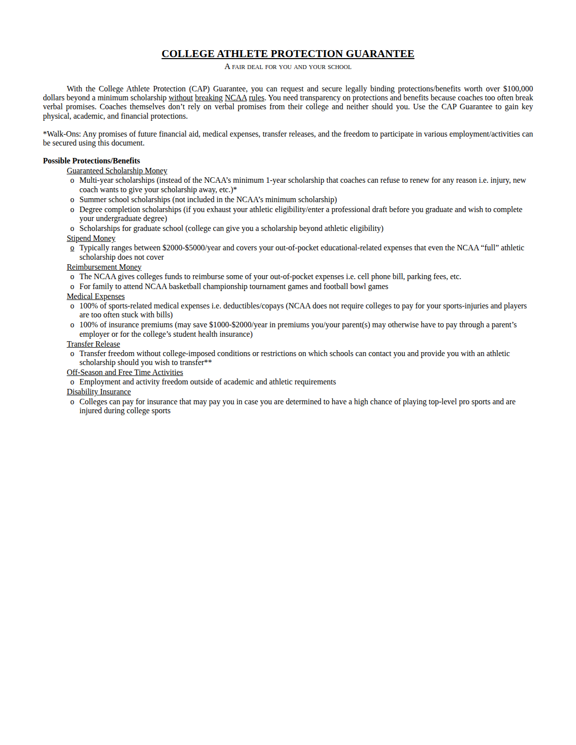COLLEGE ATHLETE PROTECTION GUARANTEE
A fair deal for you and your school
With the College Athlete Protection (CAP) Guarantee, you can request and secure legally binding protections/benefits worth over $100,000 dollars beyond a minimum scholarship without breaking NCAA rules. You need transparency on protections and benefits because coaches too often break verbal promises. Coaches themselves don’t rely on verbal promises from their college and neither should you. Use the CAP Guarantee to gain key physical, academic, and financial protections.
*Walk-Ons: Any promises of future financial aid, medical expenses, transfer releases, and the freedom to participate in various employment/activities can be secured using this document.
Possible Protections/Benefits
Guaranteed Scholarship Money
Multi-year scholarships (instead of the NCAA’s minimum 1-year scholarship that coaches can refuse to renew for any reason i.e. injury, new coach wants to give your scholarship away, etc.)*
Summer school scholarships (not included in the NCAA’s minimum scholarship)
Degree completion scholarships (if you exhaust your athletic eligibility/enter a professional draft before you graduate and wish to complete your undergraduate degree)
Scholarships for graduate school (college can give you a scholarship beyond athletic eligibility)
Stipend Money
Typically ranges between $2000-$5000/year and covers your out-of-pocket educational-related expenses that even the NCAA “full” athletic scholarship does not cover
Reimbursement Money
The NCAA gives colleges funds to reimburse some of your out-of-pocket expenses i.e. cell phone bill, parking fees, etc.
For family to attend NCAA basketball championship tournament games and football bowl games
Medical Expenses
100% of sports-related medical expenses i.e. deductibles/copays (NCAA does not require colleges to pay for your sports-injuries and players are too often stuck with bills)
100% of insurance premiums (may save $1000-$2000/year in premiums you/your parent(s) may otherwise have to pay through a parent’s employer or for the college’s student health insurance)
Transfer Release
Transfer freedom without college-imposed conditions or restrictions on which schools can contact you and provide you with an athletic scholarship should you wish to transfer**
Off-Season and Free Time Activities
Employment and activity freedom outside of academic and athletic requirements
Disability Insurance
Colleges can pay for insurance that may pay you in case you are determined to have a high chance of playing top-level pro sports and are injured during college sports